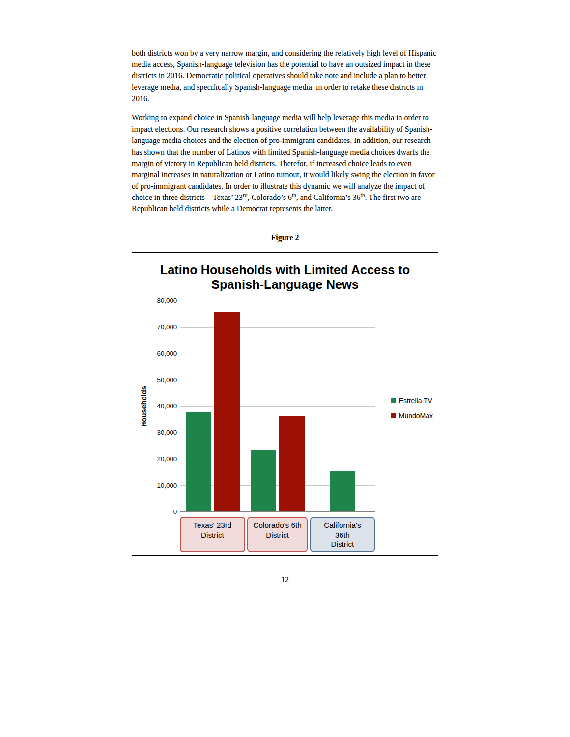both districts won by a very narrow margin, and considering the relatively high level of Hispanic media access, Spanish-language television has the potential to have an outsized impact in these districts in 2016. Democratic political operatives should take note and include a plan to better leverage media, and specifically Spanish-language media, in order to retake these districts in 2016.
Working to expand choice in Spanish-language media will help leverage this media in order to impact elections. Our research shows a positive correlation between the availability of Spanish-language media choices and the election of pro-immigrant candidates. In addition, our research has shown that the number of Latinos with limited Spanish-language media choices dwarfs the margin of victory in Republican held districts. Therefor, if increased choice leads to even marginal increases in naturalization or Latino turnout, it would likely swing the election in favor of pro-immigrant candidates. In order to illustrate this dynamic we will analyze the impact of choice in three districts—Texas’ 23rd, Colorado’s 6th, and California’s 36th. The first two are Republican held districts while a Democrat represents the latter.
Figure 2
Latino Households with Limited Access to
Spanish-Language News
Households
80,000 70,000 60,000 50,000 40,000 30,000 20,000 10,000 0
Estrella TV
MundoMax
Texas' 23rd District
Colorado's 6th
District
California's 36th
District
12